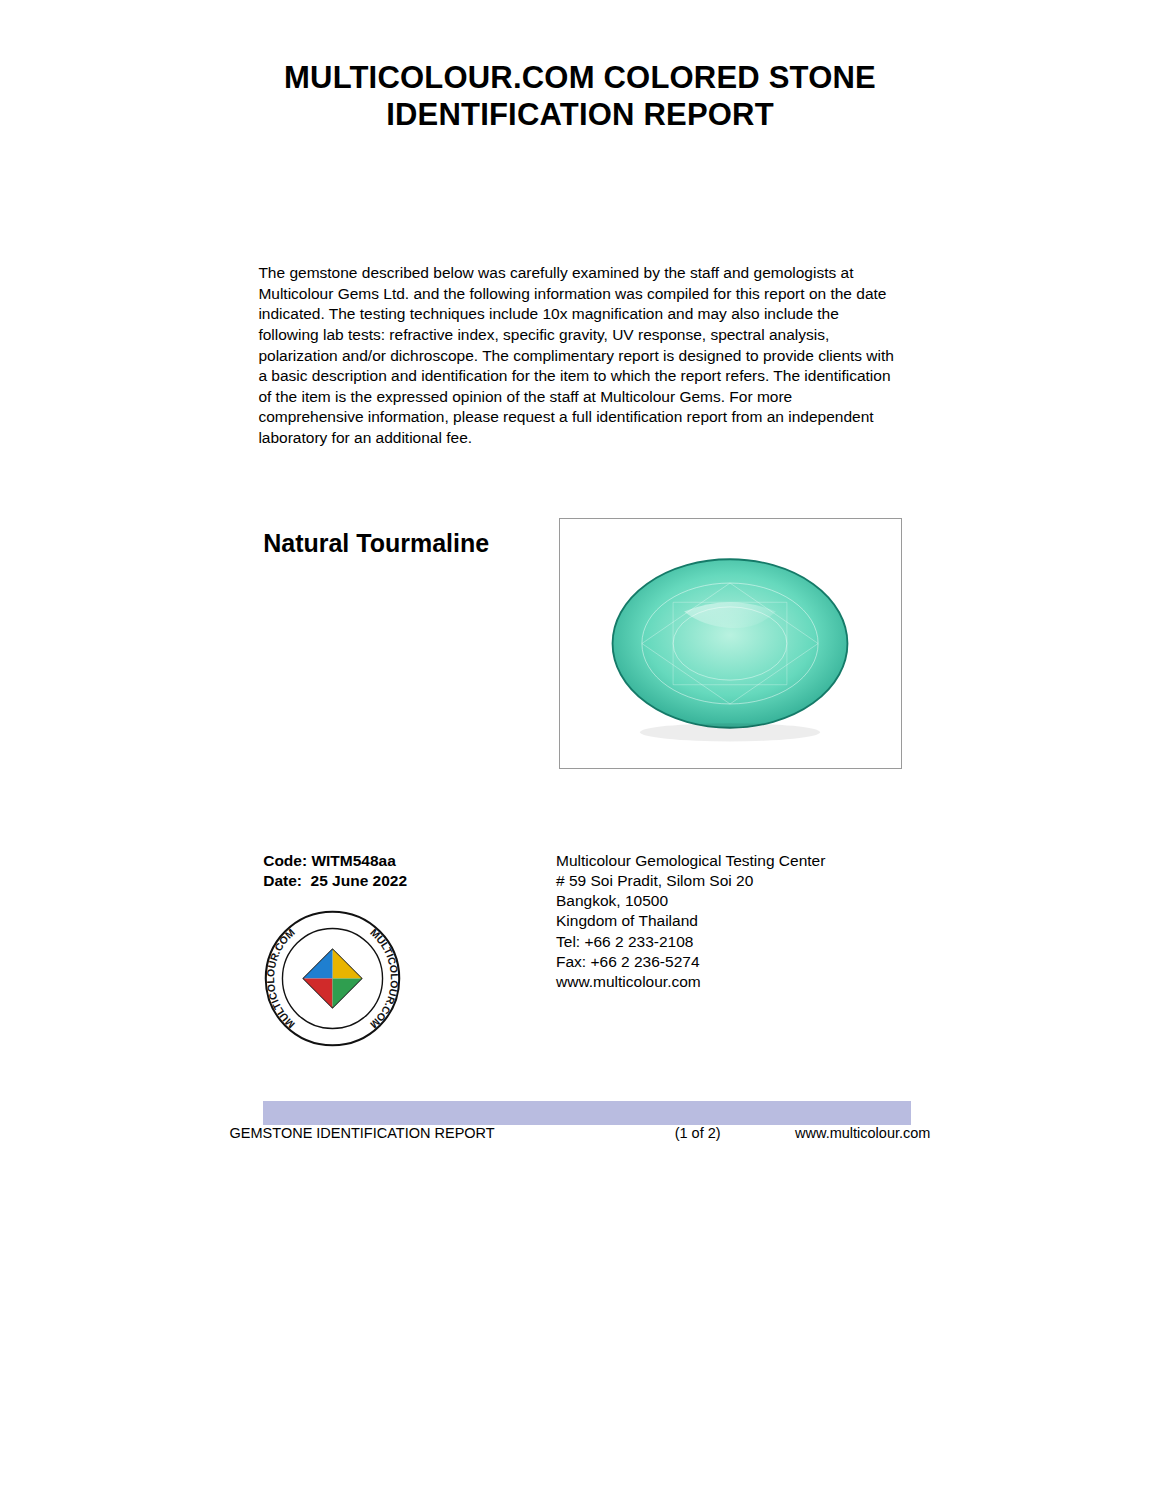MULTICOLOUR.COM COLORED STONE IDENTIFICATION REPORT
The gemstone described below was carefully examined by the staff and gemologists at Multicolour Gems Ltd. and the following information was compiled for this report on the date indicated. The testing techniques include 10x magnification and may also include the following lab tests: refractive index, specific gravity, UV response, spectral analysis, polarization and/or dichroscope. The complimentary report is designed to provide clients with a basic description and identification for the item to which the report refers. The identification of the item is the expressed opinion of the staff at Multicolour Gems. For more comprehensive information, please request a full identification report from an independent laboratory for an additional fee.
Natural Tourmaline
Code: WITM548aa
Date: 25 June 2022
Multicolour Gemological Testing Center
# 59 Soi Pradit, Silom Soi 20
Bangkok, 10500
Kingdom of Thailand
Tel: +66 2 233-2108
Fax: +66 2 236-5274
www.multicolour.com
GEMSTONE IDENTIFICATION REPORT
(1 of 2)
www.multicolour.com